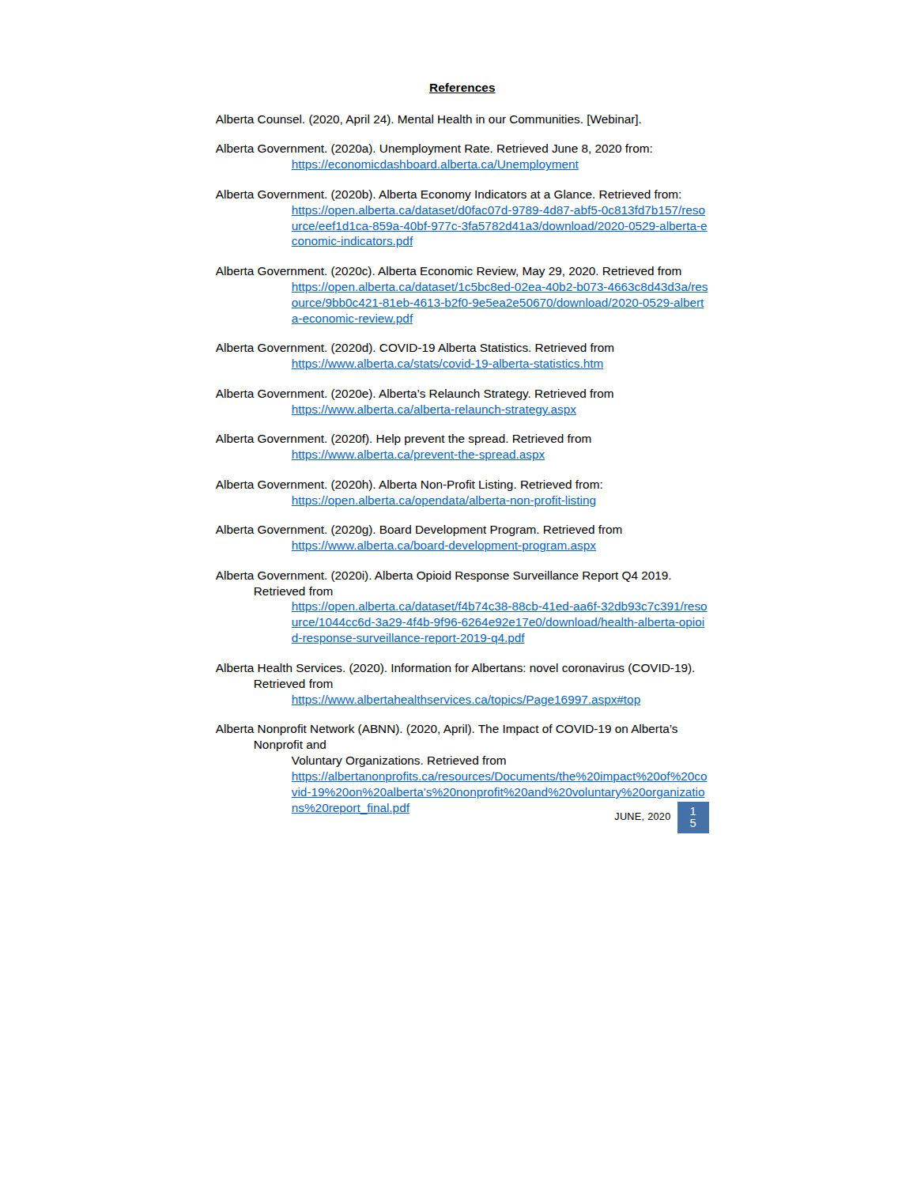References
Alberta Counsel. (2020, April 24). Mental Health in our Communities. [Webinar].
Alberta Government. (2020a). Unemployment Rate. Retrieved June 8, 2020 from: https://economicdashboard.alberta.ca/Unemployment
Alberta Government. (2020b). Alberta Economy Indicators at a Glance. Retrieved from: https://open.alberta.ca/dataset/d0fac07d-9789-4d87-abf5-0c813fd7b157/resource/eef1d1ca-859a-40bf-977c-3fa5782d41a3/download/2020-0529-alberta-economic-indicators.pdf
Alberta Government. (2020c). Alberta Economic Review, May 29, 2020. Retrieved from https://open.alberta.ca/dataset/1c5bc8ed-02ea-40b2-b073-4663c8d43d3a/resource/9bb0c421-81eb-4613-b2f0-9e5ea2e50670/download/2020-0529-alberta-economic-review.pdf
Alberta Government. (2020d). COVID-19 Alberta Statistics. Retrieved from https://www.alberta.ca/stats/covid-19-alberta-statistics.htm
Alberta Government. (2020e). Alberta’s Relaunch Strategy. Retrieved from https://www.alberta.ca/alberta-relaunch-strategy.aspx
Alberta Government. (2020f). Help prevent the spread. Retrieved from https://www.alberta.ca/prevent-the-spread.aspx
Alberta Government. (2020h). Alberta Non-Profit Listing. Retrieved from: https://open.alberta.ca/opendata/alberta-non-profit-listing
Alberta Government. (2020g). Board Development Program. Retrieved from https://www.alberta.ca/board-development-program.aspx
Alberta Government. (2020i). Alberta Opioid Response Surveillance Report Q4 2019. Retrieved from https://open.alberta.ca/dataset/f4b74c38-88cb-41ed-aa6f-32db93c7c391/resource/1044cc6d-3a29-4f4b-9f96-6264e92e17e0/download/health-alberta-opioid-response-surveillance-report-2019-q4.pdf
Alberta Health Services. (2020). Information for Albertans: novel coronavirus (COVID-19). Retrieved from https://www.albertahealthservices.ca/topics/Page16997.aspx#top
Alberta Nonprofit Network (ABNN). (2020, April). The Impact of COVID-19 on Alberta’s Nonprofit and Voluntary Organizations. Retrieved from https://albertanonprofits.ca/resources/Documents/the%20impact%20of%20covid-19%20on%20alberta's%20nonprofit%20and%20voluntary%20organizations%20report_final.pdf
JUNE, 2020
15